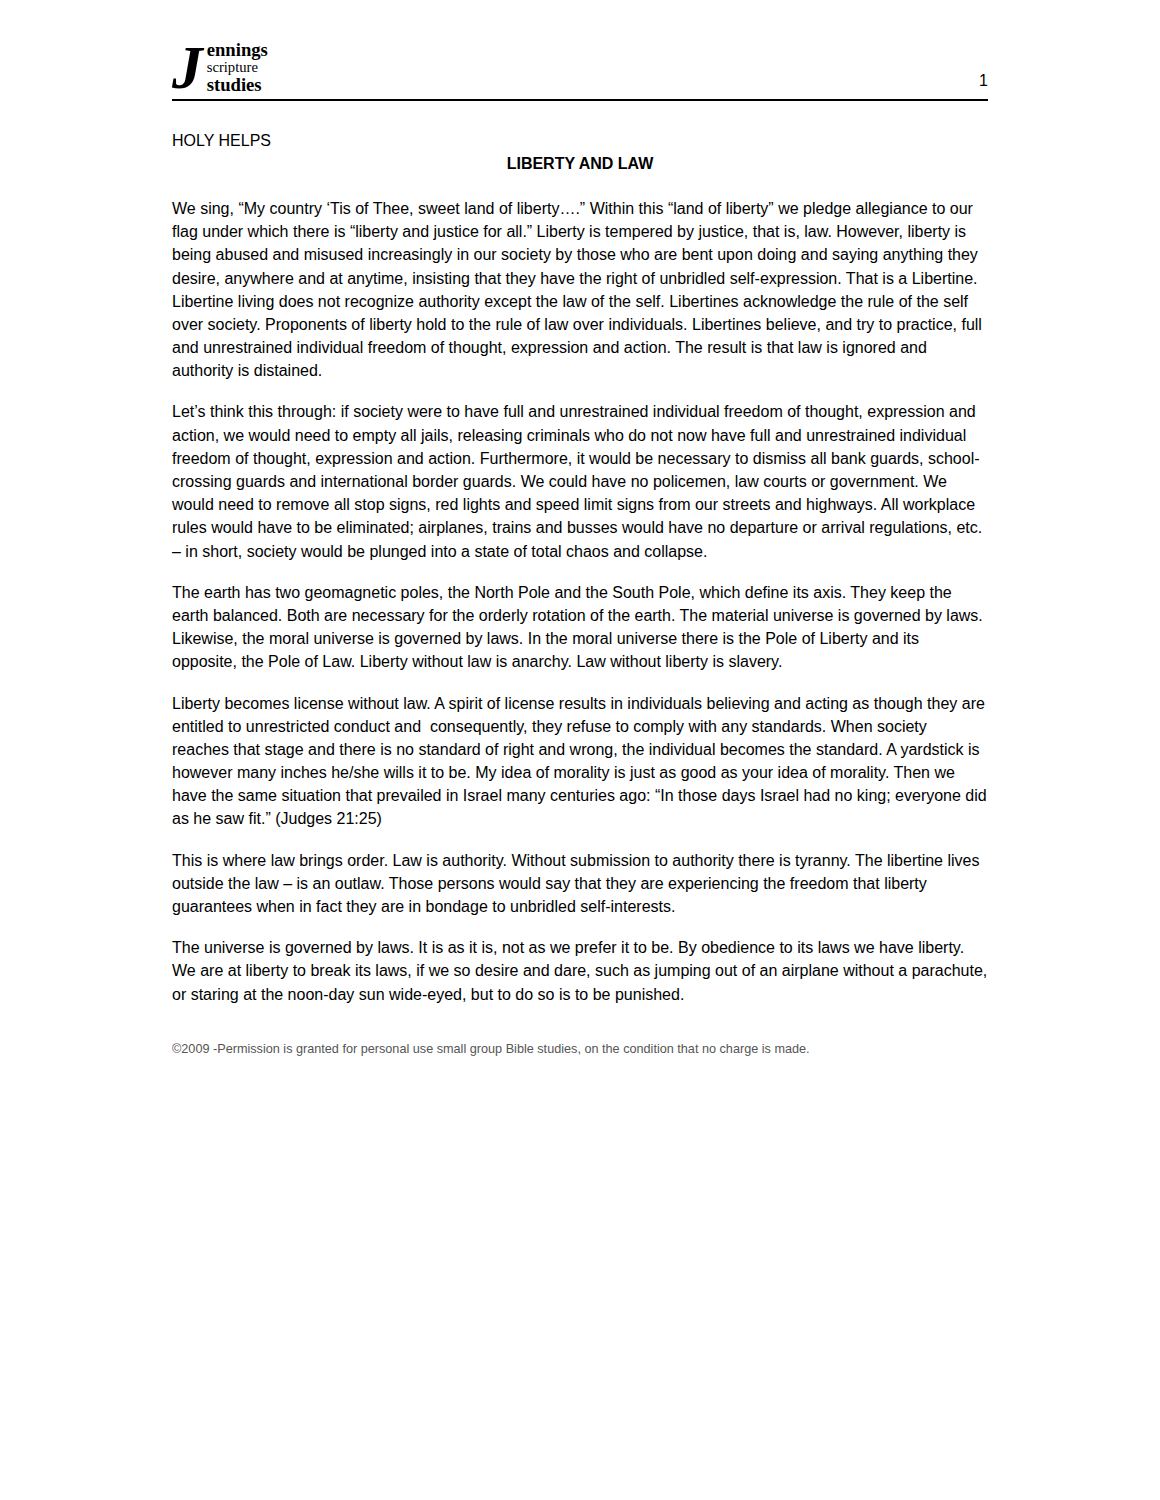J ennings scripture studies
1
HOLY HELPS
LIBERTY AND LAW
We sing, “My country ‘Tis of Thee, sweet land of liberty….” Within this “land of liberty” we pledge allegiance to our flag under which there is “liberty and justice for all.” Liberty is tempered by justice, that is, law. However, liberty is being abused and misused increasingly in our society by those who are bent upon doing and saying anything they desire, anywhere and at anytime, insisting that they have the right of unbridled self-expression. That is a Libertine. Libertine living does not recognize authority except the law of the self. Libertines acknowledge the rule of the self over society. Proponents of liberty hold to the rule of law over individuals. Libertines believe, and try to practice, full and unrestrained individual freedom of thought, expression and action. The result is that law is ignored and authority is distained.
Let’s think this through: if society were to have full and unrestrained individual freedom of thought, expression and action, we would need to empty all jails, releasing criminals who do not now have full and unrestrained individual freedom of thought, expression and action. Furthermore, it would be necessary to dismiss all bank guards, school-crossing guards and international border guards. We could have no policemen, law courts or government. We would need to remove all stop signs, red lights and speed limit signs from our streets and highways. All workplace rules would have to be eliminated; airplanes, trains and busses would have no departure or arrival regulations, etc. – in short, society would be plunged into a state of total chaos and collapse.
The earth has two geomagnetic poles, the North Pole and the South Pole, which define its axis. They keep the earth balanced. Both are necessary for the orderly rotation of the earth. The material universe is governed by laws. Likewise, the moral universe is governed by laws. In the moral universe there is the Pole of Liberty and its opposite, the Pole of Law. Liberty without law is anarchy. Law without liberty is slavery.
Liberty becomes license without law. A spirit of license results in individuals believing and acting as though they are entitled to unrestricted conduct and consequently, they refuse to comply with any standards. When society reaches that stage and there is no standard of right and wrong, the individual becomes the standard. A yardstick is however many inches he/she wills it to be. My idea of morality is just as good as your idea of morality. Then we have the same situation that prevailed in Israel many centuries ago: “In those days Israel had no king; everyone did as he saw fit.” (Judges 21:25)
This is where law brings order. Law is authority. Without submission to authority there is tyranny. The libertine lives outside the law – is an outlaw. Those persons would say that they are experiencing the freedom that liberty guarantees when in fact they are in bondage to unbridled self-interests.
The universe is governed by laws. It is as it is, not as we prefer it to be. By obedience to its laws we have liberty. We are at liberty to break its laws, if we so desire and dare, such as jumping out of an airplane without a parachute, or staring at the noon-day sun wide-eyed, but to do so is to be punished.
©2009 -Permission is granted for personal use small group Bible studies, on the condition that no charge is made.